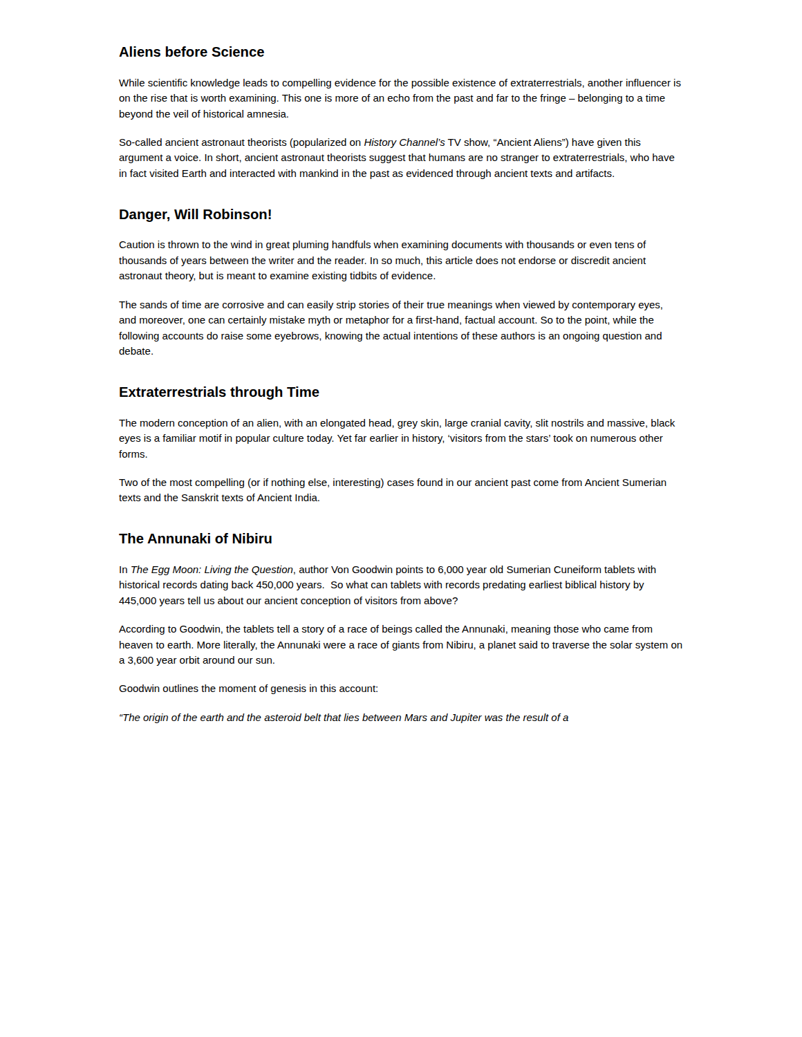Aliens before Science
While scientific knowledge leads to compelling evidence for the possible existence of extraterrestrials, another influencer is on the rise that is worth examining. This one is more of an echo from the past and far to the fringe – belonging to a time beyond the veil of historical amnesia.
So-called ancient astronaut theorists (popularized on History Channel’s TV show, “Ancient Aliens”) have given this argument a voice. In short, ancient astronaut theorists suggest that humans are no stranger to extraterrestrials, who have in fact visited Earth and interacted with mankind in the past as evidenced through ancient texts and artifacts.
Danger, Will Robinson!
Caution is thrown to the wind in great pluming handfuls when examining documents with thousands or even tens of thousands of years between the writer and the reader. In so much, this article does not endorse or discredit ancient astronaut theory, but is meant to examine existing tidbits of evidence.
The sands of time are corrosive and can easily strip stories of their true meanings when viewed by contemporary eyes, and moreover, one can certainly mistake myth or metaphor for a first-hand, factual account. So to the point, while the following accounts do raise some eyebrows, knowing the actual intentions of these authors is an ongoing question and debate.
Extraterrestrials through Time
The modern conception of an alien, with an elongated head, grey skin, large cranial cavity, slit nostrils and massive, black eyes is a familiar motif in popular culture today. Yet far earlier in history, ‘visitors from the stars’ took on numerous other forms.
Two of the most compelling (or if nothing else, interesting) cases found in our ancient past come from Ancient Sumerian texts and the Sanskrit texts of Ancient India.
The Annunaki of Nibiru
In The Egg Moon: Living the Question, author Von Goodwin points to 6,000 year old Sumerian Cuneiform tablets with historical records dating back 450,000 years. So what can tablets with records predating earliest biblical history by 445,000 years tell us about our ancient conception of visitors from above?
According to Goodwin, the tablets tell a story of a race of beings called the Annunaki, meaning those who came from heaven to earth. More literally, the Annunaki were a race of giants from Nibiru, a planet said to traverse the solar system on a 3,600 year orbit around our sun.
Goodwin outlines the moment of genesis in this account:
“The origin of the earth and the asteroid belt that lies between Mars and Jupiter was the result of a